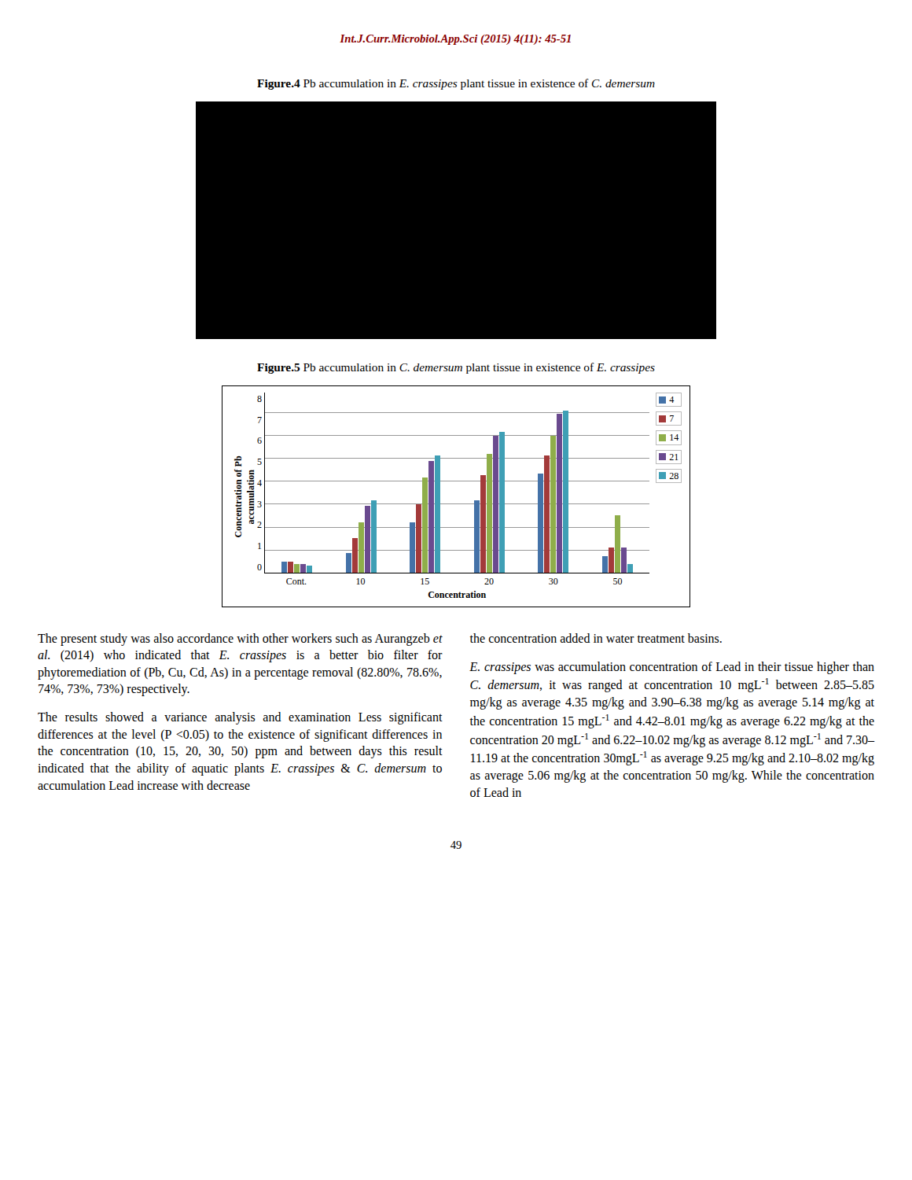Int.J.Curr.Microbiol.App.Sci (2015) 4(11): 45-51
Figure.4 Pb accumulation in E. crassipes plant tissue in existence of C. demersum
Figure.5 Pb accumulation in C. demersum plant tissue in existence of E. crassipes
Concentration of Pb
accumulation
8 7 6 5 4 3 2 1 0
Cont. 10 15 20 30 50
Concentration
4
7
14
21
28
The present study was also accordance with other workers such as Aurangzeb et al. (2014) who indicated that E. crassipes is a better bio filter for phytoremediation of (Pb, Cu, Cd, As) in a percentage removal (82.80%, 78.6%, 74%, 73%, 73%) respectively.
The results showed a variance analysis and examination Less significant differences at the level (P <0.05) to the existence of significant differences in the concentration (10, 15, 20, 30, 50) ppm and between days this result indicated that the ability of aquatic plants E. crassipes & C. demersum to accumulation Lead increase with decrease
the concentration added in water treatment basins.
E. crassipes was accumulation concentration of Lead in their tissue higher than C. demersum, it was ranged at concentration 10 mgL-1 between 2.85–5.85 mg/kg as average 4.35 mg/kg and 3.90–6.38 mg/kg as average 5.14 mg/kg at the concentration 15 mgL-1 and 4.42–8.01 mg/kg as average 6.22 mg/kg at the concentration 20 mgL-1 and 6.22–10.02 mg/kg as average 8.12 mgL-1 and 7.30–11.19 at the concentration 30mgL-1 as average 9.25 mg/kg and 2.10–8.02 mg/kg as average 5.06 mg/kg at the concentration 50 mg/kg. While the concentration of Lead in
49